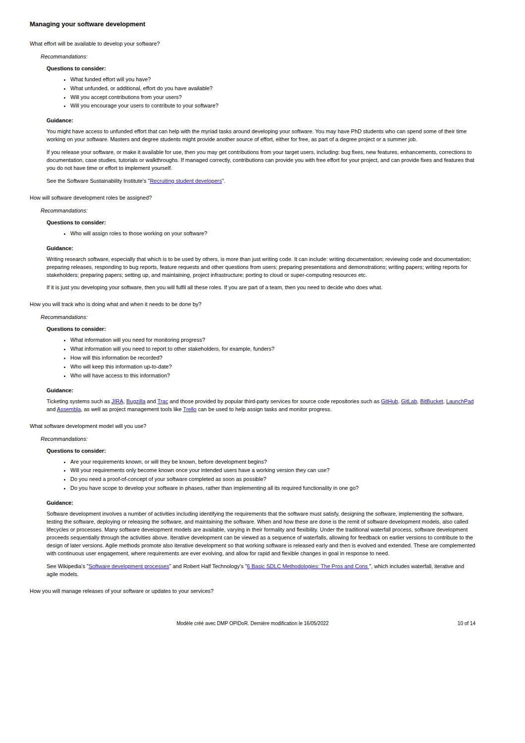Managing your software development
What effort will be available to develop your software?
Recommandations:
Questions to consider:
What funded effort will you have?
What unfunded, or additional, effort do you have available?
Will you accept contributions from your users?
Will you encourage your users to contribute to your software?
Guidance:
You might have access to unfunded effort that can help with the myriad tasks around developing your software. You may have PhD students who can spend some of their time working on your software. Masters and degree students might provide another source of effort, either for free, as part of a degree project or a summer job.
If you release your software, or make it available for use, then you may get contributions from your target users, including: bug fixes, new features, enhancements, corrections to documentation, case studies, tutorials or walkthroughs. If managed correctly, contributions can provide you with free effort for your project, and can provide fixes and features that you do not have time or effort to implement yourself.
See the Software Sustainability Institute's "Recruiting student developers".
How will software development roles be assigned?
Recommandations:
Questions to consider:
Who will assign roles to those working on your software?
Guidance:
Writing research software, especially that which is to be used by others, is more than just writing code. It can include: writing documentation; reviewing code and documentation; preparing releases, responding to bug reports, feature requests and other questions from users; preparing presentations and demonstrations; writing papers; writing reports for stakeholders; preparing papers; setting up, and maintaining, project infrastructure; porting to cloud or super-computing resources etc.
If it is just you developing your software, then you will fulfil all these roles. If you are part of a team, then you need to decide who does what.
How you will track who is doing what and when it needs to be done by?
Recommandations:
Questions to consider:
What information will you need for monitoring progress?
What information will you need to report to other stakeholders, for example, funders?
How will this information be recorded?
Who will keep this information up-to-date?
Who will have access to this information?
Guidance:
Ticketing systems such as JIRA, Bugzilla and Trac and those provided by popular third-party services for source code repositories such as GitHub, GitLab, BitBucket, LaunchPad and Assembla, as well as project management tools like Trello can be used to help assign tasks and monitor progress.
What software development model will you use?
Recommandations:
Questions to consider:
Are your requirements known, or will they be known, before development begins?
Will your requirements only become known once your intended users have a working version they can use?
Do you need a proof-of-concept of your software completed as soon as possible?
Do you have scope to develop your software in phases, rather than implementing all its required functionality in one go?
Guidance:
Software development involves a number of activities including identifying the requirements that the software must satisfy, designing the software, implementing the software, testing the software, deploying or releasing the software, and maintaining the software. When and how these are done is the remit of software development models, also called lifecycles or processes. Many software development models are available, varying in their formality and flexibility. Under the traditional waterfall process, software development proceeds sequentially through the activities above. Iterative development can be viewed as a sequence of waterfalls, allowing for feedback on earlier versions to contribute to the design of later versions. Agile methods promote also iterative development so that working software is released early and then is evolved and extended. These are complemented with continuous user engagement, where requirements are ever evolving, and allow for rapid and flexible changes in goal in response to need.
See Wikipedia's "Software development processes" and Robert Half Technology's "6 Basic SDLC Methodologies: The Pros and Cons ", which includes waterfall, iterative and agile models.
How you will manage releases of your software or updates to your services?
Modèle créé avec DMP OPIDoR. Dernière modification le 16/05/2022 10 of 14